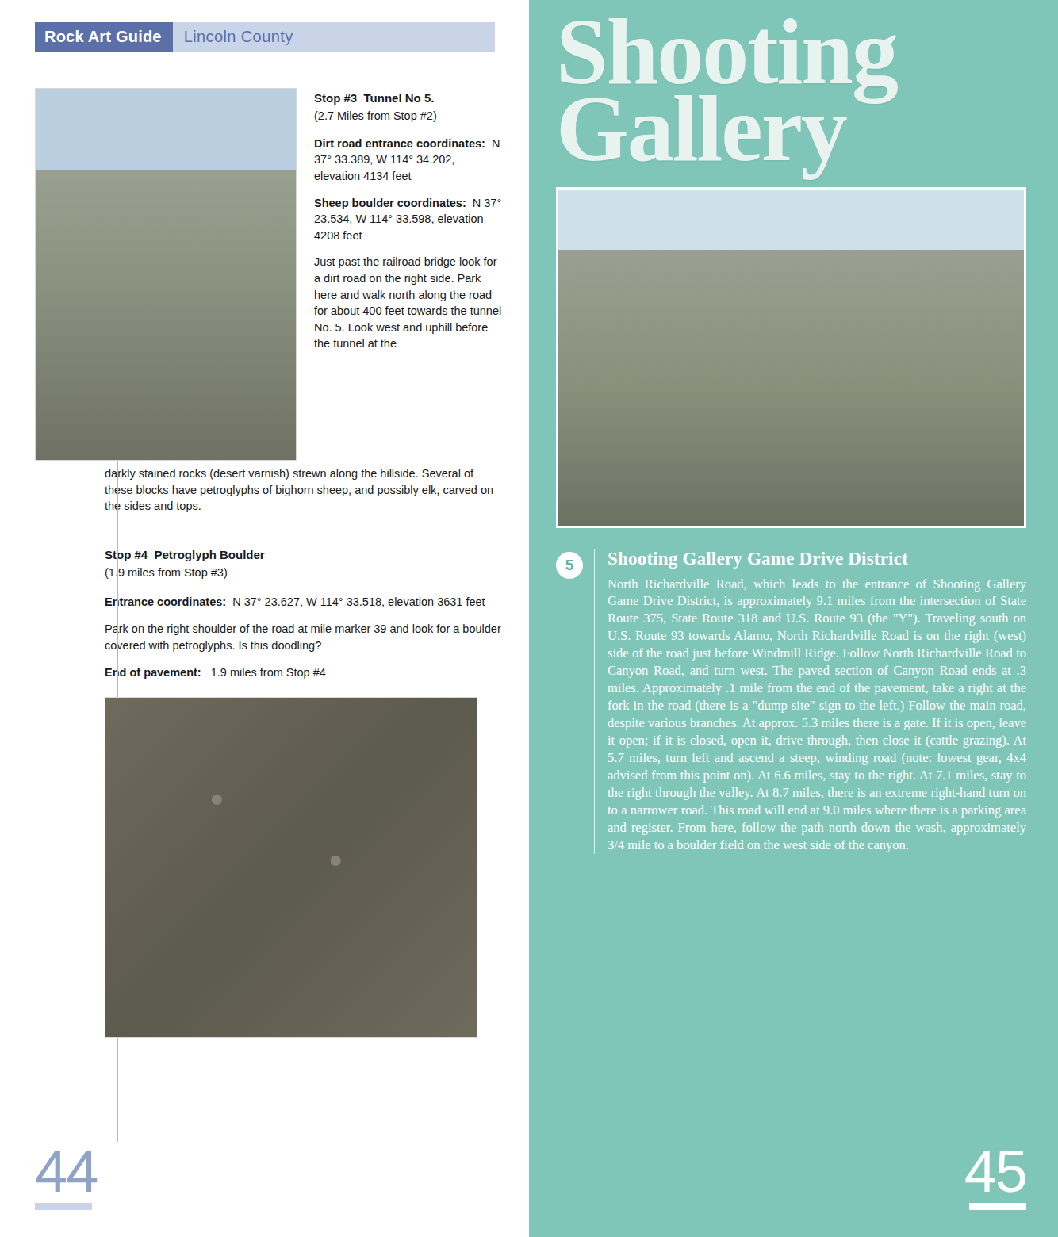Rock Art Guide Lincoln County
Stop #3 Tunnel No 5.
(2.7 Miles from Stop #2)
Dirt road entrance coordinates: N 37° 33.389, W 114° 34.202, elevation 4134 feet
Sheep boulder coordinates: N 37° 23.534, W 114° 33.598, elevation 4208 feet
Just past the railroad bridge look for a dirt road on the right side. Park here and walk north along the road for about 400 feet towards the tunnel No. 5. Look west and uphill before the tunnel at the
darkly stained rocks (desert varnish) strewn along the hillside. Several of these blocks have petroglyphs of bighorn sheep, and possibly elk, carved on the sides and tops.
Stop #4 Petroglyph Boulder
(1.9 miles from Stop #3)
Entrance coordinates: N 37° 23.627, W 114° 33.518, elevation 3631 feet
Park on the right shoulder of the road at mile marker 39 and look for a boulder covered with petroglyphs. Is this doodling?
End of pavement: 1.9 miles from Stop #4
44
ShootingGallery
5
Shooting Gallery Game Drive District
North Richardville Road, which leads to the entrance of Shooting Gallery Game Drive District, is approximately 9.1 miles from the intersection of State Route 375, State Route 318 and U.S. Route 93 (the "Y"). Traveling south on U.S. Route 93 towards Alamo, North Richardville Road is on the right (west) side of the road just before Windmill Ridge. Follow North Richardville Road to Canyon Road, and turn west. The paved section of Canyon Road ends at .3 miles. Approximately .1 mile from the end of the pavement, take a right at the fork in the road (there is a "dump site" sign to the left.) Follow the main road, despite various branches. At approx. 5.3 miles there is a gate. If it is open, leave it open; if it is closed, open it, drive through, then close it (cattle grazing). At 5.7 miles, turn left and ascend a steep, winding road (note: lowest gear, 4x4 advised from this point on). At 6.6 miles, stay to the right. At 7.1 miles, stay to the right through the valley. At 8.7 miles, there is an extreme right-hand turn on to a narrower road. This road will end at 9.0 miles where there is a parking area and register. From here, follow the path north down the wash, approximately 3/4 mile to a boulder field on the west side of the canyon.
45